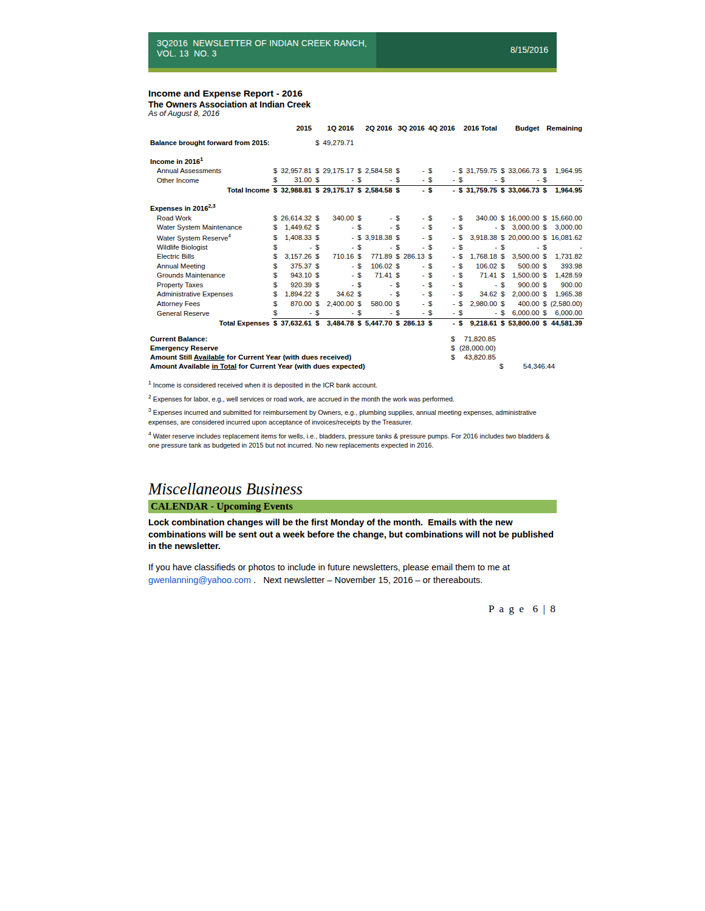3Q2016 Newsletter of Indian Creek Ranch,
Vol. 13 No. 3
8/15/2016
Income and Expense Report - 2016
The Owners Association at Indian Creek
As of August 8, 2016
| | 2015 | 1Q 2016 | 2Q 2016 | 3Q 2016 | 4Q 2016 | 2016 Total | Budget | Remaining |
| --- | --- | --- | --- | --- | --- | --- | --- | --- |
| Balance brought forward from 2015: | | | $ | 49,279.71 | | | | | | | | | | | | |
| Income in 2016 1 | |
| Annual Assessments | $ | 32,957.81 | $ | 29,175.17 | $ | 2,584.58 | $ | - | $ | - | $ | 31,759.75 | $ | 33,066.73 | $ | 1,964.95 |
| Other Income | $ | 31.00 | $ | - | $ | - | $ | - | $ | - | $ | - | $ | - | $ | - |
| Total Income | $ | 32,988.81 | $ | 29,175.17 | $ | 2,584.58 | $ | - | $ | - | $ | 31,759.75 | $ | 33,066.73 | $ | 1,964.95 |
| Expenses in 2016 2,3 | |
| Road Work | $ | 26,614.32 | $ | 340.00 | $ | - | $ | - | $ | - | $ | 340.00 | $ | 16,000.00 | $ | 15,660.00 |
| Water System Maintenance | $ | 1,449.62 | $ | - | $ | - | $ | - | $ | - | $ | - | $ | 3,000.00 | $ | 3,000.00 |
| Water System Reserve 4 | $ | 1,408.33 | $ | - | $ | 3,918.38 | $ | - | $ | - | $ | 3,918.38 | $ | 20,000.00 | $ | 16,081.62 |
| Wildlife Biologist | $ | - | $ | - | $ | - | $ | - | $ | - | $ | - | $ | - | $ | - |
| Electric Bills | $ | 3,157.26 | $ | 710.16 | $ | 771.89 | $ | 286.13 | $ | - | $ | 1,768.18 | $ | 3,500.00 | $ | 1,731.82 |
| Annual Meeting | $ | 375.37 | $ | - | $ | 106.02 | $ | - | $ | - | $ | 106.02 | $ | 500.00 | $ | 393.98 |
| Grounds Maintenance | $ | 943.10 | $ | - | $ | 71.41 | $ | - | $ | - | $ | 71.41 | $ | 1,500.00 | $ | 1,428.59 |
| Property Taxes | $ | 920.39 | $ | - | $ | - | $ | - | $ | - | $ | - | $ | 900.00 | $ | 900.00 |
| Administrative Expenses | $ | 1,894.22 | $ | 34.62 | $ | - | $ | - | $ | - | $ | 34.62 | $ | 2,000.00 | $ | 1,965.38 |
| Attorney Fees | $ | 870.00 | $ | 2,400.00 | $ | 580.00 | $ | - | $ | - | $ | 2,980.00 | $ | 400.00 | $ | (2,580.00) |
| General Reserve | $ | - | $ | - | $ | - | $ | - | $ | - | $ | - | $ | 6,000.00 | $ | 6,000.00 |
| Total Expenses | $ | 37,632.61 | $ | 3,484.78 | $ | 5,447.70 | $ | 286.13 | $ | - | $ | 9,218.61 | $ | 53,800.00 | $ | 44,581.39 |
| Current Balance: | | $ | 71,820.85 | | |
| Emergency Reserve | | $ | (28,000.00) | | |
| Amount Still Available for Current Year (with dues received) | | $ | 43,820.85 | | |
| Amount Available in Total for Current Year (with dues expected) | | | | $ | 54,346.44 |
1 Income is considered received when it is deposited in the ICR bank account.
2 Expenses for labor, e.g., well services or road work, are accrued in the month the work was performed.
3 Expenses incurred and submitted for reimbursement by Owners, e.g., plumbing supplies, annual meeting expenses, administrative expenses, are considered incurred upon acceptance of invoices/receipts by the Treasurer.
4 Water reserve includes replacement items for wells, i.e., bladders, pressure tanks & pressure pumps. For 2016 includes two bladders & one pressure tank as budgeted in 2015 but not incurred. No new replacements expected in 2016.
Miscellaneous Business
CALENDAR - Upcoming Events
Lock combination changes will be the first Monday of the month. Emails with the new combinations will be sent out a week before the change, but combinations will not be published in the newsletter.
If you have classifieds or photos to include in future newsletters, please email them to me at gwenlanning@yahoo.com . Next newsletter – November 15, 2016 – or thereabouts.
P a g e 6 | 8